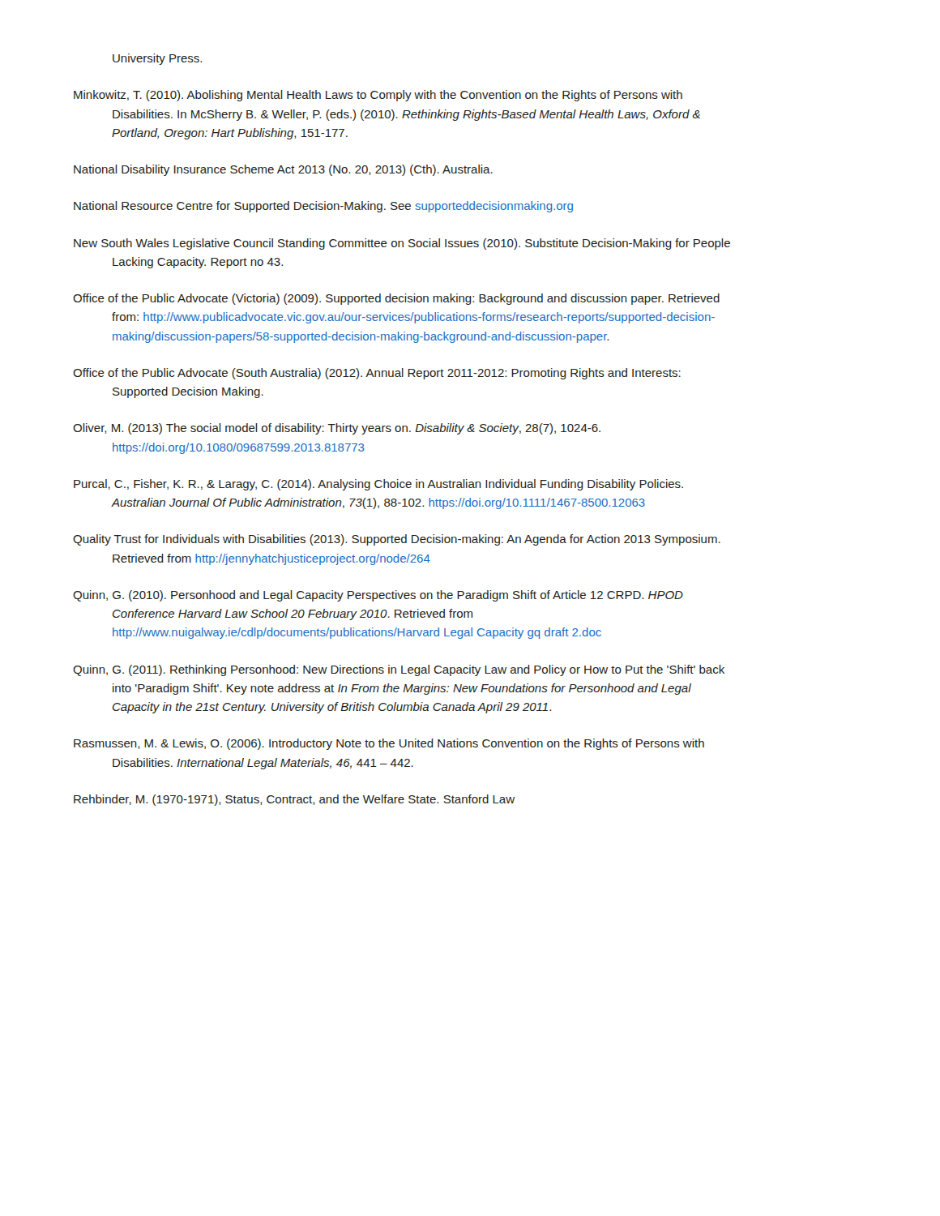University Press.
Minkowitz, T. (2010). Abolishing Mental Health Laws to Comply with the Convention on the Rights of Persons with Disabilities. In McSherry B. & Weller, P. (eds.) (2010). Rethinking Rights-Based Mental Health Laws, Oxford & Portland, Oregon: Hart Publishing, 151-177.
National Disability Insurance Scheme Act 2013 (No. 20, 2013) (Cth). Australia.
National Resource Centre for Supported Decision-Making. See supporteddecisionmaking.org
New South Wales Legislative Council Standing Committee on Social Issues (2010). Substitute Decision-Making for People Lacking Capacity. Report no 43.
Office of the Public Advocate (Victoria) (2009). Supported decision making: Background and discussion paper. Retrieved from: http://www.publicadvocate.vic.gov.au/our-services/publications-forms/research-reports/supported-decision-making/discussion-papers/58-supported-decision-making-background-and-discussion-paper.
Office of the Public Advocate (South Australia) (2012). Annual Report 2011-2012: Promoting Rights and Interests: Supported Decision Making.
Oliver, M. (2013) The social model of disability: Thirty years on. Disability & Society, 28(7), 1024-6. https://doi.org/10.1080/09687599.2013.818773
Purcal, C., Fisher, K. R., & Laragy, C. (2014). Analysing Choice in Australian Individual Funding Disability Policies. Australian Journal Of Public Administration, 73(1), 88-102. https://doi.org/10.1111/1467-8500.12063
Quality Trust for Individuals with Disabilities (2013). Supported Decision-making: An Agenda for Action 2013 Symposium. Retrieved from http://jennyhatchjusticeproject.org/node/264
Quinn, G. (2010). Personhood and Legal Capacity Perspectives on the Paradigm Shift of Article 12 CRPD. HPOD Conference Harvard Law School 20 February 2010. Retrieved from http://www.nuigalway.ie/cdlp/documents/publications/Harvard Legal Capacity gq draft 2.doc
Quinn, G. (2011). Rethinking Personhood: New Directions in Legal Capacity Law and Policy or How to Put the 'Shift' back into 'Paradigm Shift'. Key note address at In From the Margins: New Foundations for Personhood and Legal Capacity in the 21st Century. University of British Columbia Canada April 29 2011.
Rasmussen, M. & Lewis, O. (2006). Introductory Note to the United Nations Convention on the Rights of Persons with Disabilities. International Legal Materials, 46, 441 – 442.
Rehbinder, M. (1970-1971), Status, Contract, and the Welfare State. Stanford Law